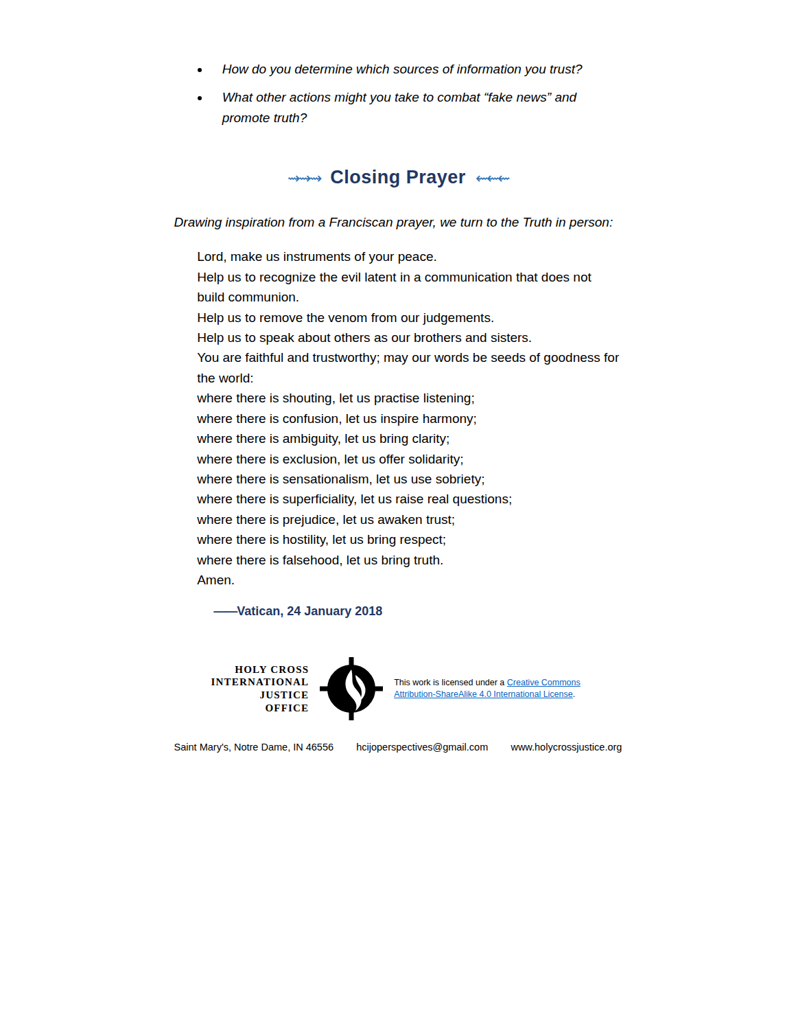How do you determine which sources of information you trust?
What other actions might you take to combat “fake news” and promote truth?
⇝⇝⇝Closing Prayer⇜⇜⇜
Drawing inspiration from a Franciscan prayer, we turn to the Truth in person:
Lord, make us instruments of your peace.
Help us to recognize the evil latent in a communication that does not build communion.
Help us to remove the venom from our judgements.
Help us to speak about others as our brothers and sisters.
You are faithful and trustworthy; may our words be seeds of goodness for the world:
where there is shouting, let us practise listening;
where there is confusion, let us inspire harmony;
where there is ambiguity, let us bring clarity;
where there is exclusion, let us offer solidarity;
where there is sensationalism, let us use sobriety;
where there is superficiality, let us raise real questions;
where there is prejudice, let us awaken trust;
where there is hostility, let us bring respect;
where there is falsehood, let us bring truth.
Amen.
——Vatican, 24 January 2018
HOLY CROSS
INTERNATIONAL
JUSTICE
OFFICE
This work is licensed under a Creative Commons Attribution-ShareAlike 4.0 International License.
Saint Mary's, Notre Dame, IN 46556 hcijoperspectives@gmail.com www.holycrossjustice.org